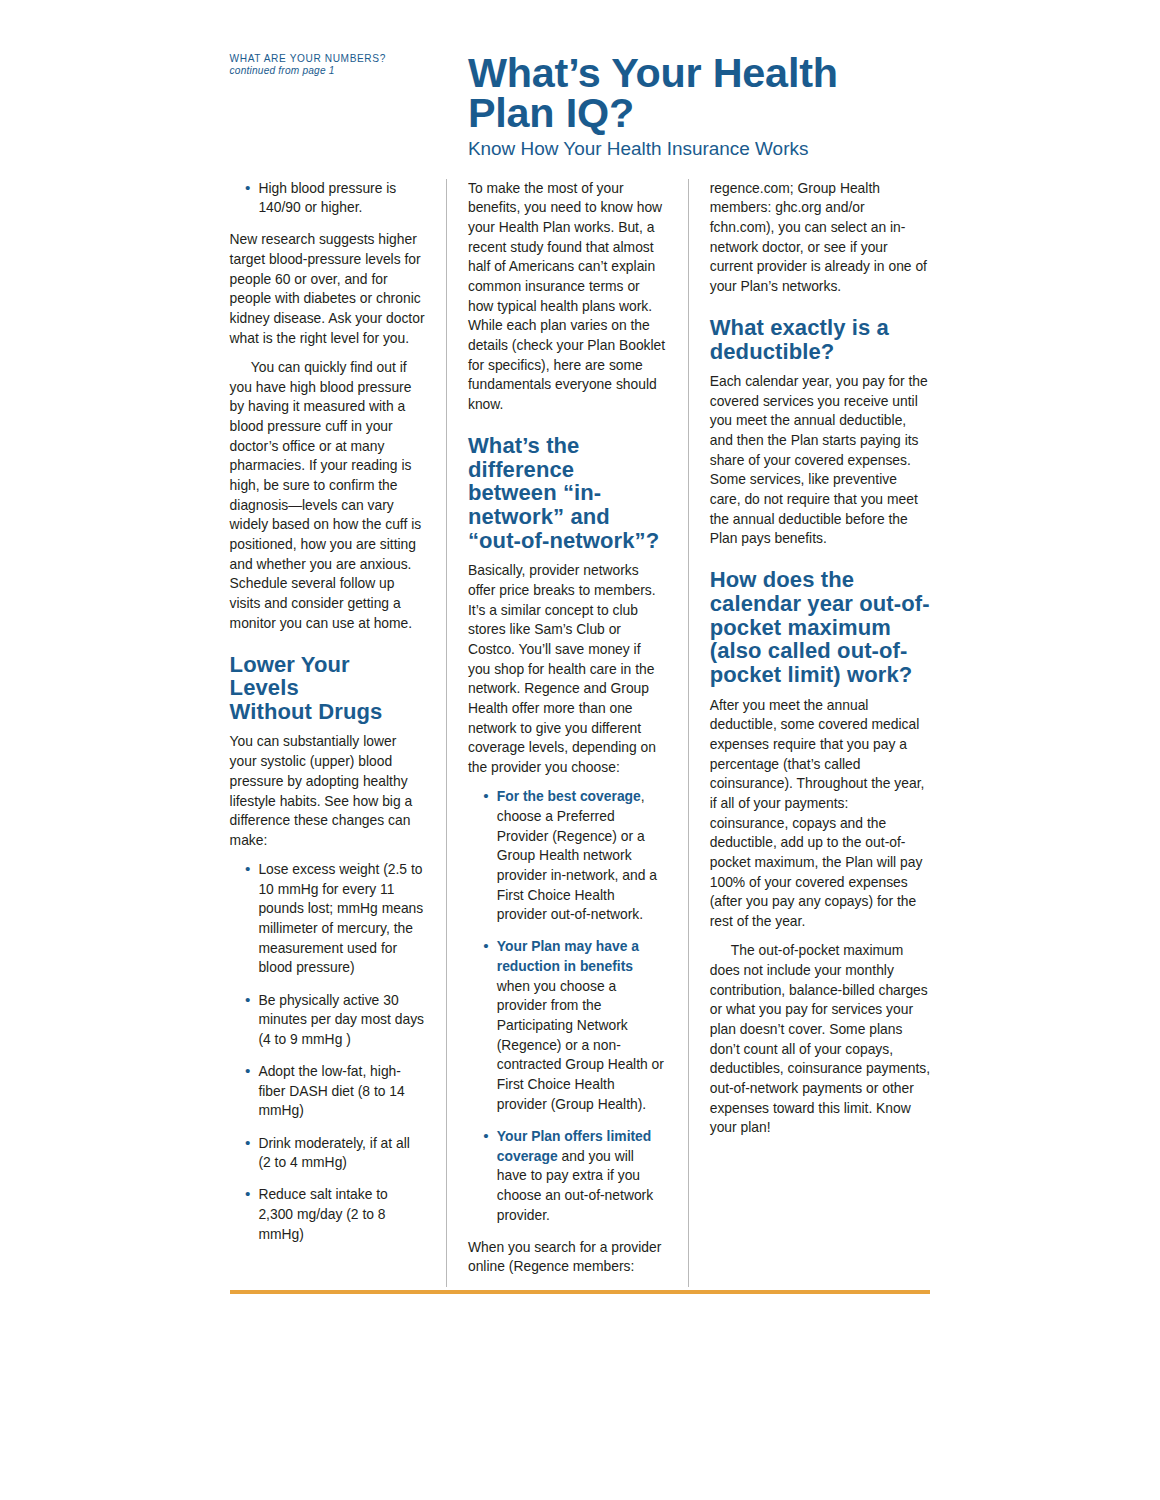WHAT ARE YOUR NUMBERS?
continued from page 1
What’s Your Health Plan IQ?
Know How Your Health Insurance Works
High blood pressure is 140/90 or higher.
New research suggests higher target blood-pressure levels for people 60 or over, and for people with diabetes or chronic kidney disease. Ask your doctor what is the right level for you.
You can quickly find out if you have high blood pressure by having it measured with a blood pressure cuff in your doctor’s office or at many pharmacies. If your reading is high, be sure to confirm the diagnosis—levels can vary widely based on how the cuff is positioned, how you are sitting and whether you are anxious. Schedule several follow up visits and consider getting a monitor you can use at home.
Lower Your Levels
Without Drugs
You can substantially lower your systolic (upper) blood pressure by adopting healthy lifestyle habits. See how big a difference these changes can make:
Lose excess weight (2.5 to 10 mmHg for every 11 pounds lost; mmHg means millimeter of mercury, the measurement used for blood pressure)
Be physically active 30 minutes per day most days (4 to 9 mmHg )
Adopt the low-fat, high-fiber DASH diet (8 to 14 mmHg)
Drink moderately, if at all (2 to 4 mmHg)
Reduce salt intake to 2,300 mg/day (2 to 8 mmHg)
To make the most of your benefits, you need to know how your Health Plan works. But, a recent study found that almost half of Americans can’t explain common insurance terms or how typical health plans work. While each plan varies on the details (check your Plan Booklet for specifics), here are some fundamentals everyone should know.
What’s the difference between “in-network” and “out-of-network”?
Basically, provider networks offer price breaks to members. It’s a similar concept to club stores like Sam’s Club or Costco. You’ll save money if you shop for health care in the network. Regence and Group Health offer more than one network to give you different coverage levels, depending on the provider you choose:
For the best coverage, choose a Preferred Provider (Regence) or a Group Health network provider in-network, and a First Choice Health provider out-of-network.
Your Plan may have a reduction in benefits when you choose a provider from the Participating Network (Regence) or a non-contracted Group Health or First Choice Health provider (Group Health).
Your Plan offers limited coverage and you will have to pay extra if you choose an out-of-network provider.
When you search for a provider online (Regence members:
regence.com; Group Health members: ghc.org and/or fchn.com), you can select an in-network doctor, or see if your current provider is already in one of your Plan’s networks.
What exactly is a deductible?
Each calendar year, you pay for the covered services you receive until you meet the annual deductible, and then the Plan starts paying its share of your covered expenses. Some services, like preventive care, do not require that you meet the annual deductible before the Plan pays benefits.
How does the calendar year out-of-pocket maximum (also called out-of-pocket limit) work?
After you meet the annual deductible, some covered medical expenses require that you pay a percentage (that’s called coinsurance). Throughout the year, if all of your payments: coinsurance, copays and the deductible, add up to the out-of-pocket maximum, the Plan will pay 100% of your covered expenses (after you pay any copays) for the rest of the year.
The out-of-pocket maximum does not include your monthly contribution, balance-billed charges or what you pay for services your plan doesn’t cover. Some plans don’t count all of your copays, deductibles, coinsurance payments, out-of-network payments or other expenses toward this limit. Know your plan!